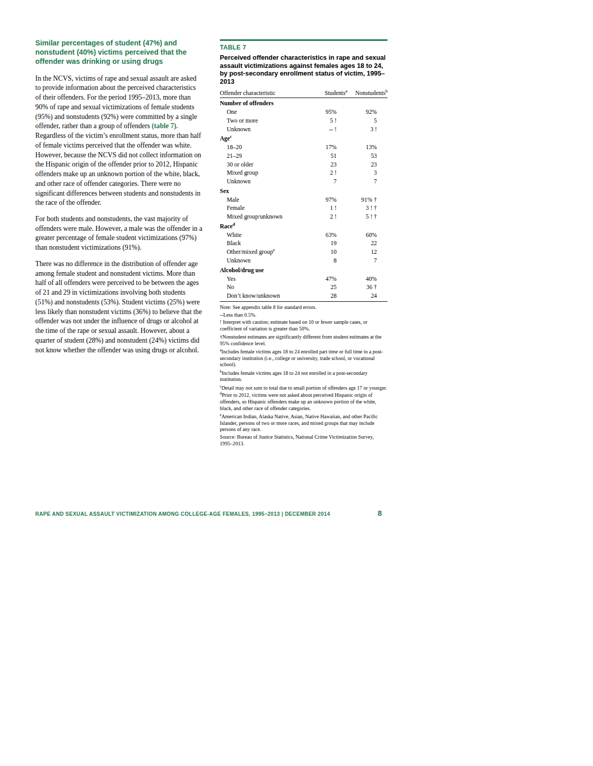Similar percentages of student (47%) and nonstudent (40%) victims perceived that the offender was drinking or using drugs
In the NCVS, victims of rape and sexual assault are asked to provide information about the perceived characteristics of their offenders. For the period 1995–2013, more than 90% of rape and sexual victimizations of female students (95%) and nonstudents (92%) were committed by a single offender, rather than a group of offenders (table 7). Regardless of the victim’s enrollment status, more than half of female victims perceived that the offender was white. However, because the NCVS did not collect information on the Hispanic origin of the offender prior to 2012, Hispanic offenders make up an unknown portion of the white, black, and other race of offender categories. There were no significant differences between students and nonstudents in the race of the offender.
For both students and nonstudents, the vast majority of offenders were male. However, a male was the offender in a greater percentage of female student victimizations (97%) than nonstudent victimizations (91%).
There was no difference in the distribution of offender age among female student and nonstudent victims. More than half of all offenders were perceived to be between the ages of 21 and 29 in victimizations involving both students (51%) and nonstudents (53%). Student victims (25%) were less likely than nonstudent victims (36%) to believe that the offender was not under the influence of drugs or alcohol at the time of the rape or sexual assault. However, about a quarter of student (28%) and nonstudent (24%) victims did not know whether the offender was using drugs or alcohol.
Table 7
Perceived offender characteristics in rape and sexual assault victimizations against females ages 18 to 24, by post-secondary enrollment status of victim, 1995–2013
| Offender characteristic | Students a | Nonstudents b |
| --- | --- | --- |
| Number of offenders |
| One | 95% | 92% |
| Two or more | 5 ! | 5 |
| Unknown | -- ! | 3 ! |
| Age c |
| 18–20 | 17% | 13% |
| 21–29 | 51 | 53 |
| 30 or older | 23 | 23 |
| Mixed group | 2 ! | 3 |
| Unknown | 7 | 7 |
| Sex |
| Male | 97% | 91% † |
| Female | 1 ! | 3 ! † |
| Mixed group/unknown | 2 ! | 5 ! † |
| Race d |
| White | 63% | 60% |
| Black | 19 | 22 |
| Other/mixed group e | 10 | 12 |
| Unknown | 8 | 7 |
| Alcohol/drug use |
| Yes | 47% | 40% |
| No | 25 | 36 † |
| Don’t know/unknown | 28 | 24 |
Note: See appendix table 8 for standard errors.
--Less than 0.5%.
! Interpret with caution; estimate based on 10 or fewer sample cases, or coefficient of variation is greater than 50%.
†Nonstudent estimates are significantly different from student estimates at the 95% confidence level.
aIncludes female victims ages 18 to 24 enrolled part time or full time in a post-secondary institution (i.e., college or university, trade school, or vocational school).
bIncludes female victims ages 18 to 24 not enrolled in a post-secondary institution.
cDetail may not sum to total due to small portion of offenders age 17 or younger.
dPrior to 2012, victims were not asked about perceived Hispanic origin of offenders, so Hispanic offenders make up an unknown portion of the white, black, and other race of offender categories.
eAmerican Indian, Alaska Native, Asian, Native Hawaiian, and other Pacific Islander, persons of two or more races, and mixed groups that may include persons of any race.
Source: Bureau of Justice Statistics, National Crime Victimization Survey, 1995–2013.
Rape and Sexual Assault Victimization Among College-Age Females, 1995–2013 | December 2014
8